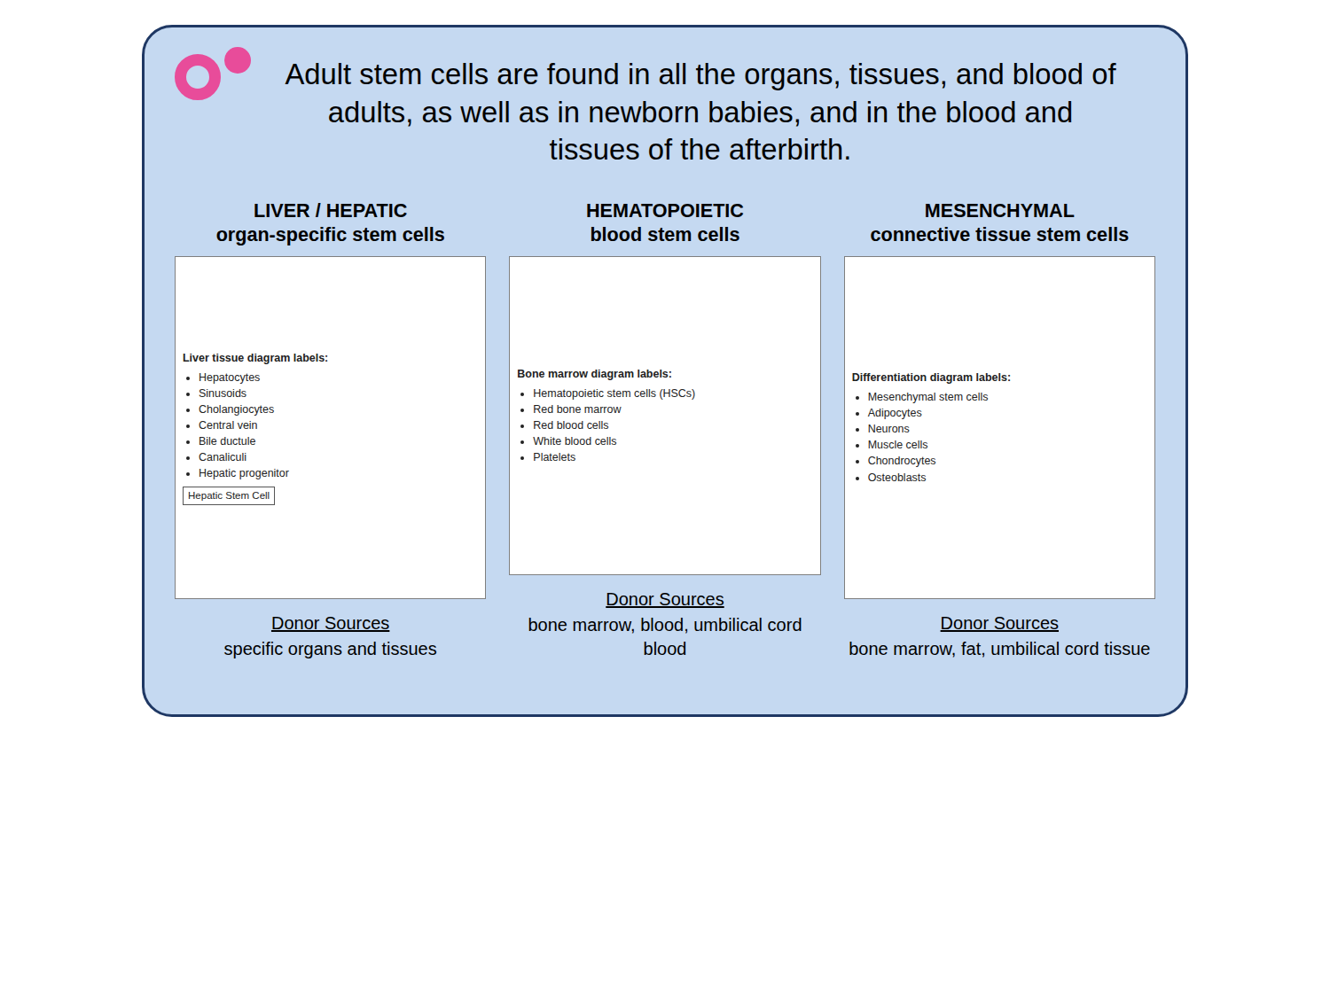Adult stem cells are found in all the organs, tissues, and blood of adults, as well as in newborn babies, and in the blood and tissues of the afterbirth.
Liver / Hepaticorgan-specific stem cells
Liver tissue diagram labels:
Hepatocytes
Sinusoids
Cholangiocytes
Central vein
Bile ductule
Canaliculi
Hepatic progenitor
Hepatic Stem Cell
Donor Sources specific organs and tissues
Hematopoieticblood stem cells
Bone marrow diagram labels:
Hematopoietic stem cells (HSCs)
Red bone marrow
Red blood cells
White blood cells
Platelets
Donor Sources bone marrow, blood, umbilical cord blood
Mesenchymalconnective tissue stem cells
Differentiation diagram labels:
Mesenchymal stem cells
Adipocytes
Neurons
Muscle cells
Chondrocytes
Osteoblasts
Donor Sources bone marrow, fat, umbilical cord tissue